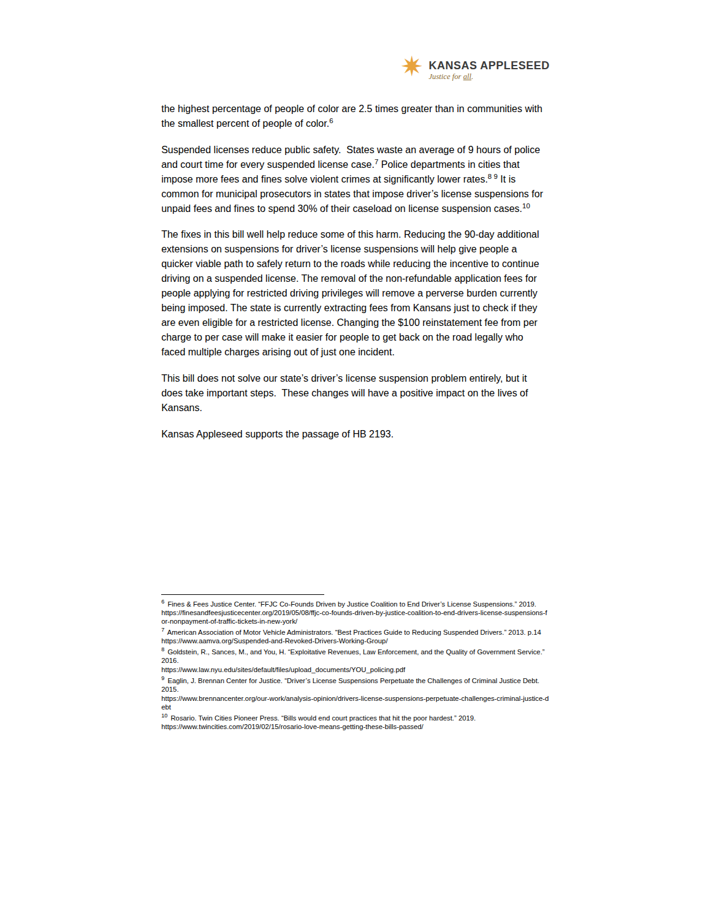✷ KANSAS APPLESEED
Justice for all.
the highest percentage of people of color are 2.5 times greater than in communities with the smallest percent of people of color.6
Suspended licenses reduce public safety. States waste an average of 9 hours of police and court time for every suspended license case.7 Police departments in cities that impose more fees and fines solve violent crimes at significantly lower rates.8 9 It is common for municipal prosecutors in states that impose driver’s license suspensions for unpaid fees and fines to spend 30% of their caseload on license suspension cases.10
The fixes in this bill well help reduce some of this harm. Reducing the 90-day additional extensions on suspensions for driver’s license suspensions will help give people a quicker viable path to safely return to the roads while reducing the incentive to continue driving on a suspended license. The removal of the non-refundable application fees for people applying for restricted driving privileges will remove a perverse burden currently being imposed. The state is currently extracting fees from Kansans just to check if they are even eligible for a restricted license. Changing the $100 reinstatement fee from per charge to per case will make it easier for people to get back on the road legally who faced multiple charges arising out of just one incident.
This bill does not solve our state’s driver’s license suspension problem entirely, but it does take important steps. These changes will have a positive impact on the lives of Kansans.
Kansas Appleseed supports the passage of HB 2193.
6 Fines & Fees Justice Center. “FFJC Co-Founds Driven by Justice Coalition to End Driver’s License Suspensions.” 2019.
https://finesandfeesjusticecenter.org/2019/05/08/ffjc-co-founds-driven-by-justice-coalition-to-end-drivers-license-suspensions-for-nonpayment-of-traffic-tickets-in-new-york/
7 American Association of Motor Vehicle Administrators. “Best Practices Guide to Reducing Suspended Drivers.” 2013. p.14
https://www.aamva.org/Suspended-and-Revoked-Drivers-Working-Group/
8 Goldstein, R., Sances, M., and You, H. “Exploitative Revenues, Law Enforcement, and the Quality of Government Service.” 2016.
https://www.law.nyu.edu/sites/default/files/upload_documents/YOU_policing.pdf
9 Eaglin, J. Brennan Center for Justice. “Driver’s License Suspensions Perpetuate the Challenges of Criminal Justice Debt. 2015.
https://www.brennancenter.org/our-work/analysis-opinion/drivers-license-suspensions-perpetuate-challenges-criminal-justice-debt
10 Rosario. Twin Cities Pioneer Press. “Bills would end court practices that hit the poor hardest.” 2019.
https://www.twincities.com/2019/02/15/rosario-love-means-getting-these-bills-passed/